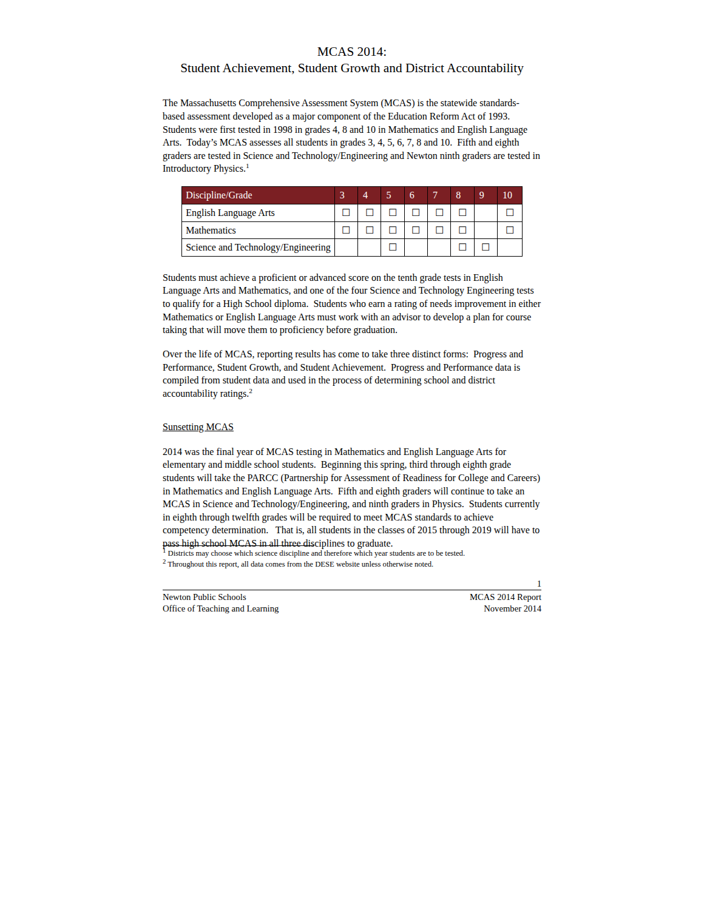MCAS 2014:
Student Achievement, Student Growth and District Accountability
The Massachusetts Comprehensive Assessment System (MCAS) is the statewide standards-based assessment developed as a major component of the Education Reform Act of 1993. Students were first tested in 1998 in grades 4, 8 and 10 in Mathematics and English Language Arts. Today’s MCAS assesses all students in grades 3, 4, 5, 6, 7, 8 and 10. Fifth and eighth graders are tested in Science and Technology/Engineering and Newton ninth graders are tested in Introductory Physics.1
| Discipline/Grade | 3 | 4 | 5 | 6 | 7 | 8 | 9 | 10 |
| --- | --- | --- | --- | --- | --- | --- | --- | --- |
| English Language Arts | ☐ | ☐ | ☐ | ☐ | ☐ | ☐ | | ☐ |
| Mathematics | ☐ | ☐ | ☐ | ☐ | ☐ | ☐ | | ☐ |
| Science and Technology/Engineering | | | ☐ | | | ☐ | ☐ | |
Students must achieve a proficient or advanced score on the tenth grade tests in English Language Arts and Mathematics, and one of the four Science and Technology Engineering tests to qualify for a High School diploma. Students who earn a rating of needs improvement in either Mathematics or English Language Arts must work with an advisor to develop a plan for course taking that will move them to proficiency before graduation.
Over the life of MCAS, reporting results has come to take three distinct forms: Progress and Performance, Student Growth, and Student Achievement. Progress and Performance data is compiled from student data and used in the process of determining school and district accountability ratings.2
Sunsetting MCAS
2014 was the final year of MCAS testing in Mathematics and English Language Arts for elementary and middle school students. Beginning this spring, third through eighth grade students will take the PARCC (Partnership for Assessment of Readiness for College and Careers) in Mathematics and English Language Arts. Fifth and eighth graders will continue to take an MCAS in Science and Technology/Engineering, and ninth graders in Physics. Students currently in eighth through twelfth grades will be required to meet MCAS standards to achieve competency determination. That is, all students in the classes of 2015 through 2019 will have to pass high school MCAS in all three disciplines to graduate.
1 Districts may choose which science discipline and therefore which year students are to be tested.
2 Throughout this report, all data comes from the DESE website unless otherwise noted.
1
Newton Public Schools
Office of Teaching and Learning
MCAS 2014 Report
November 2014